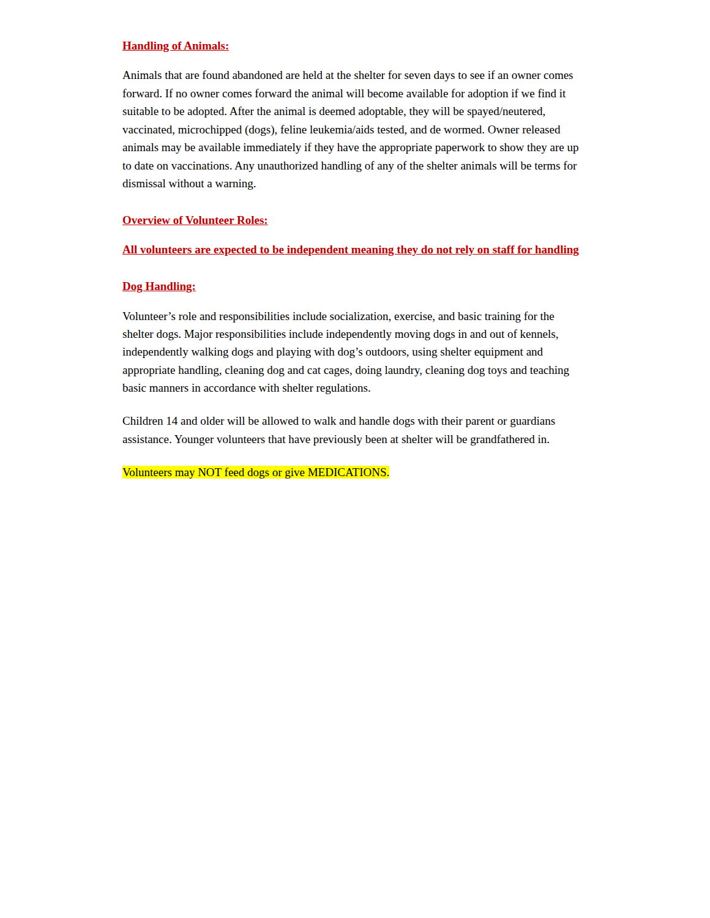Handling of Animals:
Animals that are found abandoned are held at the shelter for seven days to see if an owner comes forward. If no owner comes forward the animal will become available for adoption if we find it suitable to be adopted. After the animal is deemed adoptable, they will be spayed/neutered, vaccinated, microchipped (dogs), feline leukemia/aids tested, and de wormed. Owner released animals may be available immediately if they have the appropriate paperwork to show they are up to date on vaccinations. Any unauthorized handling of any of the shelter animals will be terms for dismissal without a warning.
Overview of Volunteer Roles:
All volunteers are expected to be independent meaning they do not rely on staff for handling
Dog Handling:
Volunteer’s role and responsibilities include socialization, exercise, and basic training for the shelter dogs. Major responsibilities include independently moving dogs in and out of kennels, independently walking dogs and playing with dog’s outdoors, using shelter equipment and appropriate handling, cleaning dog and cat cages, doing laundry, cleaning dog toys and teaching basic manners in accordance with shelter regulations.
Children 14 and older will be allowed to walk and handle dogs with their parent or guardians assistance. Younger volunteers that have previously been at shelter will be grandfathered in.
Volunteers may NOT feed dogs or give MEDICATIONS.